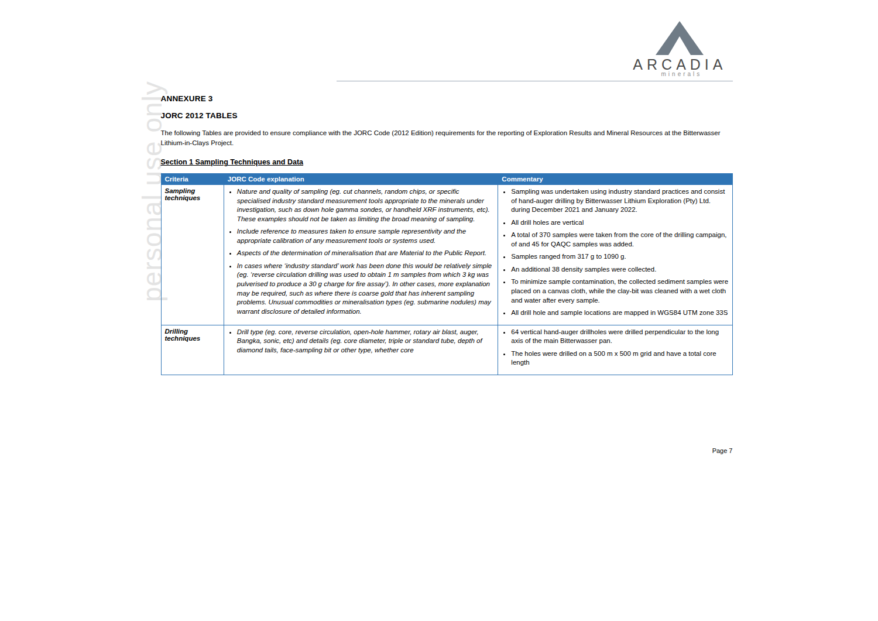personal use only
ARCADIA
minerals
ANNEXURE 3
JORC 2012 TABLES
The following Tables are provided to ensure compliance with the JORC Code (2012 Edition) requirements for the reporting of Exploration Results and Mineral Resources at the Bitterwasser Lithium-in-Clays Project.
Section 1 Sampling Techniques and Data
| Criteria | JORC Code explanation | Commentary |
| --- | --- | --- |
| Sampling techniques | Nature and quality of sampling (eg. cut channels, random chips, or specific specialised industry standard measurement tools appropriate to the minerals under investigation, such as down hole gamma sondes, or handheld XRF instruments, etc). These examples should not be taken as limiting the broad meaning of sampling. Include reference to measures taken to ensure sample representivity and the appropriate calibration of any measurement tools or systems used. Aspects of the determination of mineralisation that are Material to the Public Report. In cases where ‘industry standard’ work has been done this would be relatively simple (eg. ‘reverse circulation drilling was used to obtain 1 m samples from which 3 kg was pulverised to produce a 30 g charge for fire assay’). In other cases, more explanation may be required, such as where there is coarse gold that has inherent sampling problems. Unusual commodities or mineralisation types (eg. submarine nodules) may warrant disclosure of detailed information. | Sampling was undertaken using industry standard practices and consist of hand-auger drilling by Bitterwasser Lithium Exploration (Pty) Ltd. during December 2021 and January 2022. All drill holes are vertical A total of 370 samples were taken from the core of the drilling campaign, of and 45 for QAQC samples was added. Samples ranged from 317 g to 1090 g. An additional 38 density samples were collected. To minimize sample contamination, the collected sediment samples were placed on a canvas cloth, while the clay-bit was cleaned with a wet cloth and water after every sample. All drill hole and sample locations are mapped in WGS84 UTM zone 33S |
| Drilling techniques | Drill type (eg. core, reverse circulation, open-hole hammer, rotary air blast, auger, Bangka, sonic, etc) and details (eg. core diameter, triple or standard tube, depth of diamond tails, face-sampling bit or other type, whether core | 64 vertical hand-auger drillholes were drilled perpendicular to the long axis of the main Bitterwasser pan. The holes were drilled on a 500 m x 500 m grid and have a total core length |
Page 7